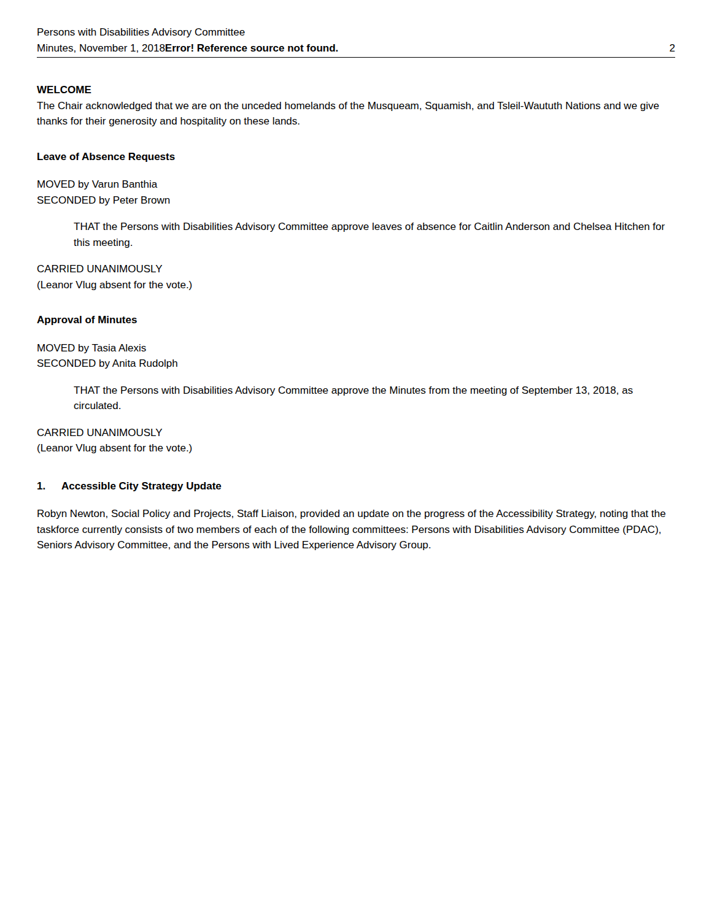Persons with Disabilities Advisory Committee
Minutes, November 1, 2018Error! Reference source not found. 2
WELCOME
The Chair acknowledged that we are on the unceded homelands of the Musqueam, Squamish, and Tsleil-Waututh Nations and we give thanks for their generosity and hospitality on these lands.
Leave of Absence Requests
MOVED by Varun Banthia
SECONDED by Peter Brown
THAT the Persons with Disabilities Advisory Committee approve leaves of absence for Caitlin Anderson and Chelsea Hitchen for this meeting.
CARRIED UNANIMOUSLY
(Leanor Vlug absent for the vote.)
Approval of Minutes
MOVED by Tasia Alexis
SECONDED by Anita Rudolph
THAT the Persons with Disabilities Advisory Committee approve the Minutes from the meeting of September 13, 2018, as circulated.
CARRIED UNANIMOUSLY
(Leanor Vlug absent for the vote.)
1. Accessible City Strategy Update
Robyn Newton, Social Policy and Projects, Staff Liaison, provided an update on the progress of the Accessibility Strategy, noting that the taskforce currently consists of two members of each of the following committees: Persons with Disabilities Advisory Committee (PDAC), Seniors Advisory Committee, and the Persons with Lived Experience Advisory Group.